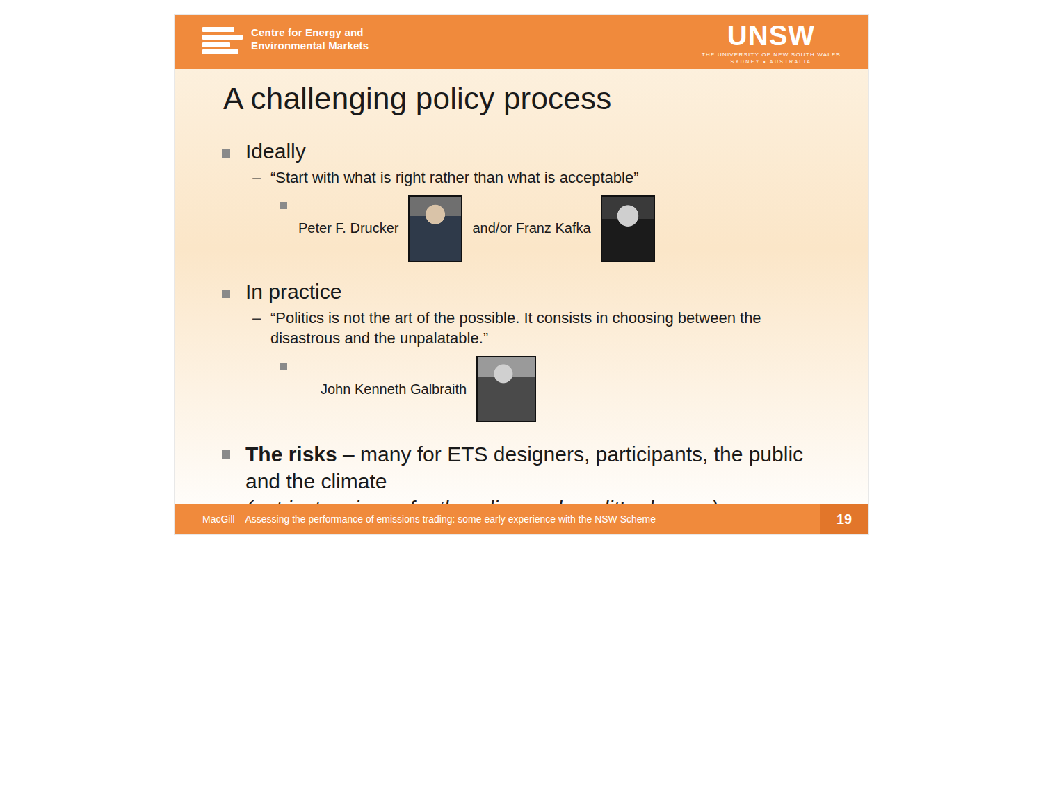Centre for Energy and
Environmental Markets
UNSW
THE UNIVERSITY OF NEW SOUTH WALES
SYDNEY • AUSTRALIA
A challenging policy process
Ideally
“Start with what is right rather than what is acceptable”
Peter F. Drucker and/or Franz Kafka
In practice
“Politics is not the art of the possible. It consists in choosing between the disastrous and the unpalatable.”
John Kenneth Galbraith
The risks – many for ETS designers, participants, the public and the climate
(not just an issue for ‘baseline and credit’ schemes)
MacGill – Assessing the performance of emissions trading: some early experience with the NSW Scheme
19